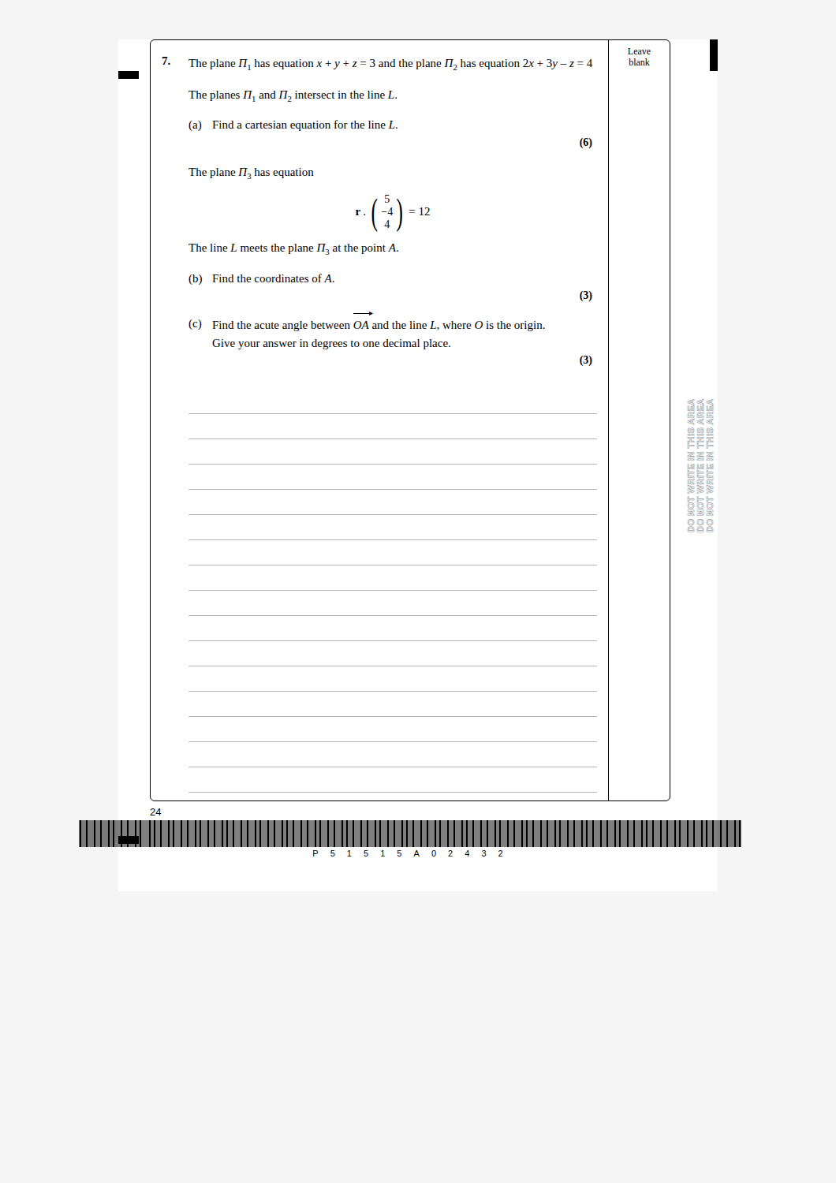DO NOT WRITE IN THIS AREA DO NOT WRITE IN THIS AREA DO NOT WRITE IN THIS AREA
7.
The plane Π1 has equation x + y + z = 3 and the plane Π2 has equation 2x + 3y – z = 4
The planes Π1 and Π2 intersect in the line L.
(a) Find a cartesian equation for the line L.
(6)
The plane Π3 has equation
r . (5−44) = 12
The line L meets the plane Π3 at the point A.
(b) Find the coordinates of A.
(3)
(c) Find the acute angle between OA▸ and the line L, where O is the origin.
Give your answer in degrees to one decimal place.
(3)
Leave
blank
24
P 5 1 5 1 5 A 0 2 4 3 2